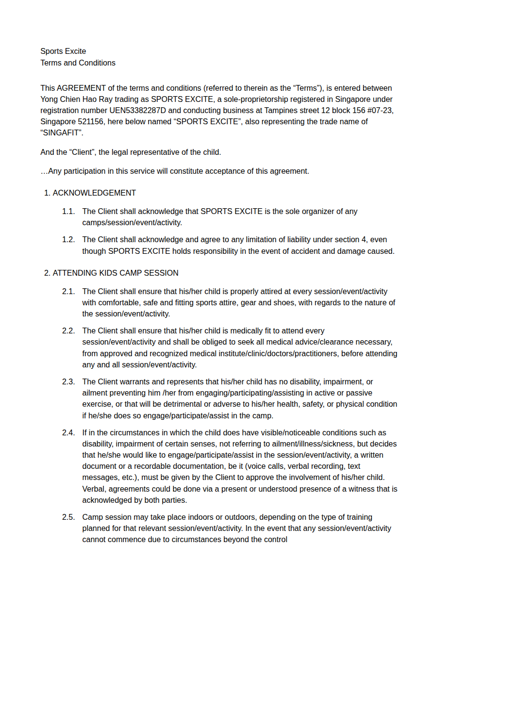Sports Excite
Terms and Conditions
This AGREEMENT of the terms and conditions (referred to therein as the “Terms”), is entered between Yong Chien Hao Ray trading as SPORTS EXCITE, a sole-proprietorship registered in Singapore under registration number UEN53382287D and conducting business at Tampines street 12 block 156 #07-23, Singapore 521156, here below named “SPORTS EXCITE”, also representing the trade name of “SINGAFIT”.
And the “Client”, the legal representative of the child.
…Any participation in this service will constitute acceptance of this agreement.
ACKNOWLEDGEMENT
1.1. The Client shall acknowledge that SPORTS EXCITE is the sole organizer of any camps/session/event/activity.
1.2. The Client shall acknowledge and agree to any limitation of liability under section 4, even though SPORTS EXCITE holds responsibility in the event of accident and damage caused.
ATTENDING KIDS CAMP SESSION
2.1. The Client shall ensure that his/her child is properly attired at every session/event/activity with comfortable, safe and fitting sports attire, gear and shoes, with regards to the nature of the session/event/activity.
2.2. The Client shall ensure that his/her child is medically fit to attend every session/event/activity and shall be obliged to seek all medical advice/clearance necessary, from approved and recognized medical institute/clinic/doctors/practitioners, before attending any and all session/event/activity.
2.3. The Client warrants and represents that his/her child has no disability, impairment, or ailment preventing him /her from engaging/participating/assisting in active or passive exercise, or that will be detrimental or adverse to his/her health, safety, or physical condition if he/she does so engage/participate/assist in the camp.
2.4. If in the circumstances in which the child does have visible/noticeable conditions such as disability, impairment of certain senses, not referring to ailment/illness/sickness, but decides that he/she would like to engage/participate/assist in the session/event/activity, a written document or a recordable documentation, be it (voice calls, verbal recording, text messages, etc.), must be given by the Client to approve the involvement of his/her child. Verbal, agreements could be done via a present or understood presence of a witness that is acknowledged by both parties.
2.5. Camp session may take place indoors or outdoors, depending on the type of training planned for that relevant session/event/activity. In the event that any session/event/activity cannot commence due to circumstances beyond the control